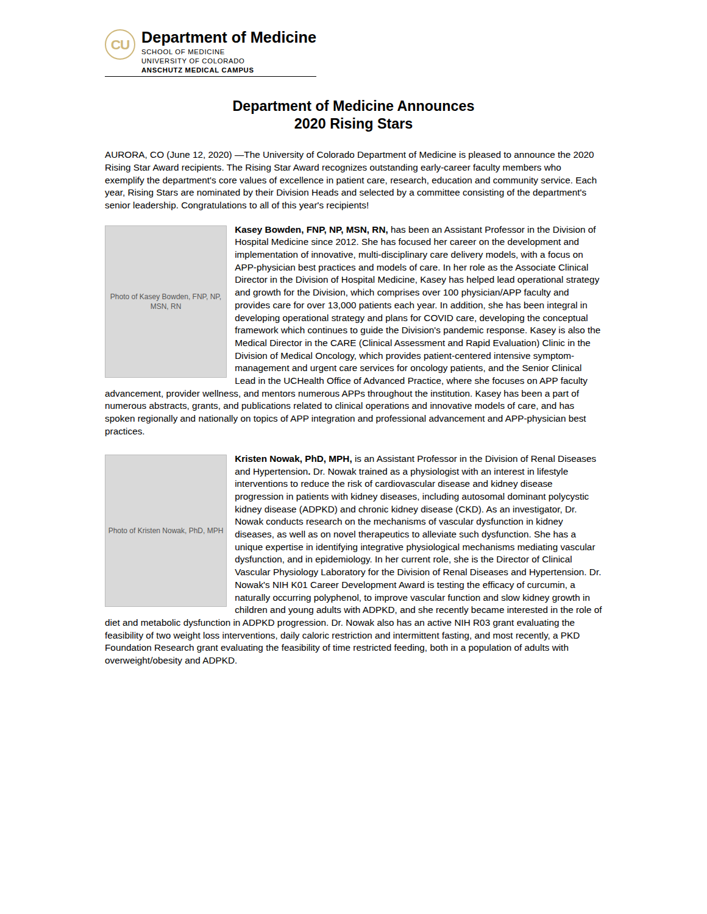CU
Department of Medicine
SCHOOL OF MEDICINE
UNIVERSITY OF COLORADO
ANSCHUTZ MEDICAL CAMPUS
Department of Medicine Announces
2020 Rising Stars
AURORA, CO (June 12, 2020) —The University of Colorado Department of Medicine is pleased to announce the 2020 Rising Star Award recipients. The Rising Star Award recognizes outstanding early-career faculty members who exemplify the department's core values of excellence in patient care, research, education and community service. Each year, Rising Stars are nominated by their Division Heads and selected by a committee consisting of the department's senior leadership. Congratulations to all of this year's recipients!
Photo of Kasey Bowden, FNP, NP, MSN, RN
Kasey Bowden, FNP, NP, MSN, RN, has been an Assistant Professor in the Division of Hospital Medicine since 2012. She has focused her career on the development and implementation of innovative, multi-disciplinary care delivery models, with a focus on APP-physician best practices and models of care. In her role as the Associate Clinical Director in the Division of Hospital Medicine, Kasey has helped lead operational strategy and growth for the Division, which comprises over 100 physician/APP faculty and provides care for over 13,000 patients each year. In addition, she has been integral in developing operational strategy and plans for COVID care, developing the conceptual framework which continues to guide the Division's pandemic response. Kasey is also the Medical Director in the CARE (Clinical Assessment and Rapid Evaluation) Clinic in the Division of Medical Oncology, which provides patient-centered intensive symptom-management and urgent care services for oncology patients, and the Senior Clinical Lead in the UCHealth Office of Advanced Practice, where she focuses on APP faculty advancement, provider wellness, and mentors numerous APPs throughout the institution. Kasey has been a part of numerous abstracts, grants, and publications related to clinical operations and innovative models of care, and has spoken regionally and nationally on topics of APP integration and professional advancement and APP-physician best practices.
Photo of Kristen Nowak, PhD, MPH
Kristen Nowak, PhD, MPH, is an Assistant Professor in the Division of Renal Diseases and Hypertension. Dr. Nowak trained as a physiologist with an interest in lifestyle interventions to reduce the risk of cardiovascular disease and kidney disease progression in patients with kidney diseases, including autosomal dominant polycystic kidney disease (ADPKD) and chronic kidney disease (CKD). As an investigator, Dr. Nowak conducts research on the mechanisms of vascular dysfunction in kidney diseases, as well as on novel therapeutics to alleviate such dysfunction. She has a unique expertise in identifying integrative physiological mechanisms mediating vascular dysfunction, and in epidemiology. In her current role, she is the Director of Clinical Vascular Physiology Laboratory for the Division of Renal Diseases and Hypertension. Dr. Nowak's NIH K01 Career Development Award is testing the efficacy of curcumin, a naturally occurring polyphenol, to improve vascular function and slow kidney growth in children and young adults with ADPKD, and she recently became interested in the role of diet and metabolic dysfunction in ADPKD progression. Dr. Nowak also has an active NIH R03 grant evaluating the feasibility of two weight loss interventions, daily caloric restriction and intermittent fasting, and most recently, a PKD Foundation Research grant evaluating the feasibility of time restricted feeding, both in a population of adults with overweight/obesity and ADPKD.